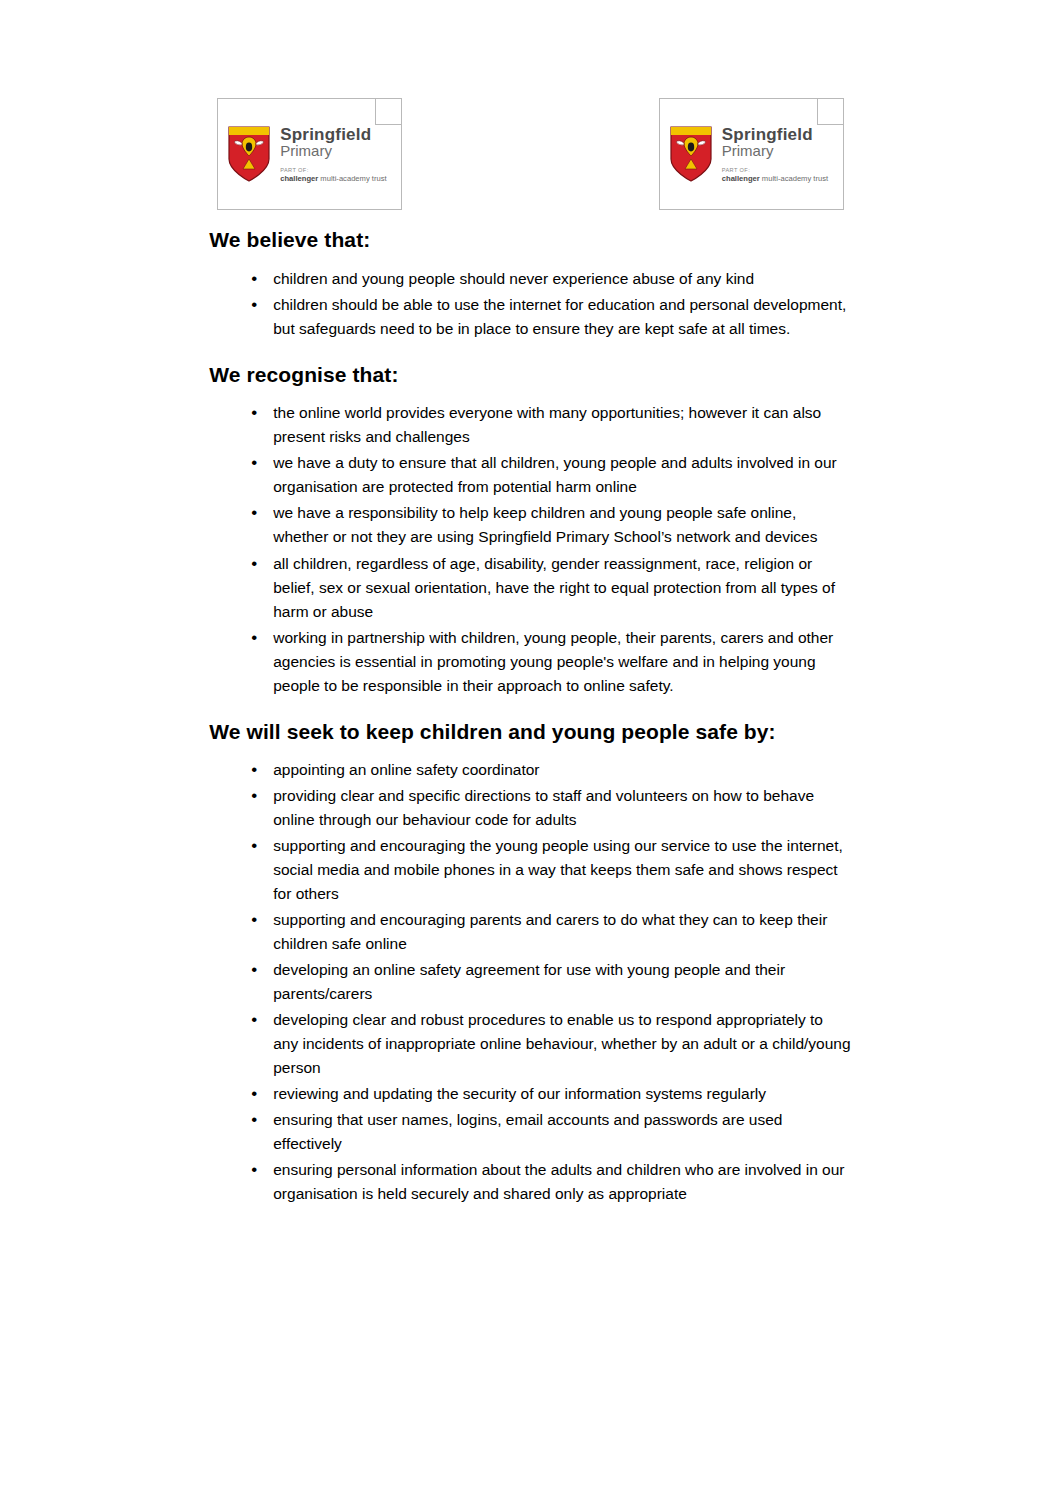Springfield Primary part of: challenger multi-academy trust
Springfield Primary part of: challenger multi-academy trust
We believe that:
children and young people should never experience abuse of any kind
children should be able to use the internet for education and personal development, but safeguards need to be in place to ensure they are kept safe at all times.
We recognise that:
the online world provides everyone with many opportunities; however it can also present risks and challenges
we have a duty to ensure that all children, young people and adults involved in our organisation are protected from potential harm online
we have a responsibility to help keep children and young people safe online, whether or not they are using Springfield Primary School’s network and devices
all children, regardless of age, disability, gender reassignment, race, religion or belief, sex or sexual orientation, have the right to equal protection from all types of harm or abuse
working in partnership with children, young people, their parents, carers and other agencies is essential in promoting young people's welfare and in helping young people to be responsible in their approach to online safety.
We will seek to keep children and young people safe by:
appointing an online safety coordinator
providing clear and specific directions to staff and volunteers on how to behave online through our behaviour code for adults
supporting and encouraging the young people using our service to use the internet, social media and mobile phones in a way that keeps them safe and shows respect for others
supporting and encouraging parents and carers to do what they can to keep their children safe online
developing an online safety agreement for use with young people and their parents/carers
developing clear and robust procedures to enable us to respond appropriately to any incidents of inappropriate online behaviour, whether by an adult or a child/young person
reviewing and updating the security of our information systems regularly
ensuring that user names, logins, email accounts and passwords are used effectively
ensuring personal information about the adults and children who are involved in our organisation is held securely and shared only as appropriate